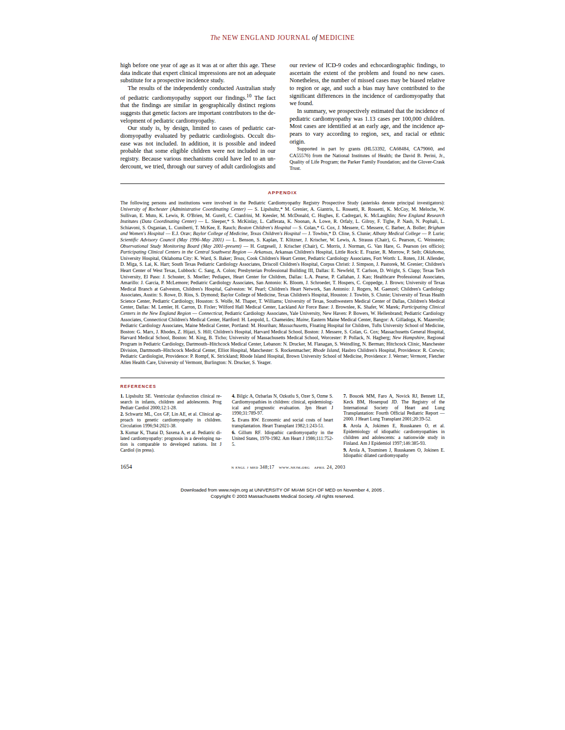The NEW ENGLAND JOURNAL of MEDICINE
high before one year of age as it was at or after this age. These data indicate that expert clinical impressions are not an adequate substitute for a prospective incidence study.
The results of the independently conducted Australian study of pediatric cardiomyopathy support our findings.10 The fact that the findings are similar in geographically distinct regions suggests that genetic factors are important contributors to the development of pediatric cardiomyopathy.
Our study is, by design, limited to cases of pediatric cardiomyopathy evaluated by pediatric cardiologists. Occult disease was not included. In addition, it is possible and indeed probable that some eligible children were not included in our registry. Because various mechanisms could have led to an undercount, we tried, through our survey of adult cardiologists and our review of ICD-9 codes and echocardiographic findings, to ascertain the extent of the problem and found no new cases. Nonetheless, the number of missed cases may be biased relative to region or age, and such a bias may have contributed to the significant differences in the incidence of cardiomyopathy that we found.
In summary, we prospectively estimated that the incidence of pediatric cardiomyopathy was 1.13 cases per 100,000 children. Most cases are identified at an early age, and the incidence appears to vary according to region, sex, and racial or ethnic origin.
Supported in part by grants (HL53392, CA68484, CA79060, and CA55576) from the National Institutes of Health; the David B. Perini, Jr., Quality of Life Program; the Parker Family Foundation; and the Glover-Crask Trust.
APPENDIX
The following persons and institutions were involved in the Pediatric Cardiomyopathy Registry Prospective Study (asterisks denote principal investigators): University of Rochester (Administrative Coordinating Center) — S. Lipshultz,* M. Grenier, A. Giantris, L. Rossetti, R. Rossetti, K. McCoy, M. Meloche, W. Sullivan, E. Muto, K. Lewis, R. O'Brien, M. Gurell, C. Cianfrini, M. Keesler, M. McDonald, C. Hughes, E. Cadregari, K. McLaughlin; New England Research Institutes (Data Coordinating Center) — L. Sleeper,* S. McKinlay, L. Cafferata, K. Noonan, A. Lowe, R. Orfaly, L. Gilroy, F. Tighe, P. Nash, N. Pophali, L. Schiavoni, S. Osganian, L. Cuniberti, T. McKee, E. Rauch; Boston Children's Hospital — S. Colan,* G. Cox, J. Messere, C. Messere, C. Barber, A. Boller; Brigham and Women's Hospital — E.J. Orav; Baylor College of Medicine, Texas Children's Hospital — J. Towbin,* D. Cline, S. Clunie; Albany Medical College — P. Lurie; Scientific Advisory Council (May 1996–May 2001) — L. Benson, S. Kaplan, T. Klitzner, J. Krischer, W. Lewis, A. Strauss (Chair), G. Pearson, C. Weinstein; Observational Study Monitoring Board (May 2001–present) — H. Gutgesell, J. Krischer (Chair), C. Morris, J. Norman, G. Van Hare, G. Pearson (ex officio); Participating Clinical Centers in the Central Southwest Region — Arkansas, Arkansas Children's Hospital, Little Rock: E. Frazier, R. Morrow, P. Seib; Oklahoma, University Hospital, Oklahoma City: K. Ward, S. Baker; Texas, Cook Children's Heart Center, Pediatric Cardiology Associates, Fort Worth: L. Roten, J.H. Allender, D. Miga, S. Lai, K. Hart; South Texas Pediatric Cardiology Associates, Driscoll Children's Hospital, Corpus Christi: J. Simpson, J. Pastorek, M. Grenier; Children's Heart Center of West Texas, Lubbock: C. Sang, A. Colon; Presbyterian Professional Building III, Dallas: E. Newfeld, T. Carlson, D. Wright, S. Clapp; Texas Tech University, El Paso: J. Schuster, S. Moeller; Pediapex, Heart Center for Children, Dallas: L.A. Pearse, P. Callahan, J. Kao; Healthcare Professional Associates, Amarillo: J. Garcia, P. McLemore; Pediatric Cardiology Associates, San Antonio: K. Bloom, J. Schroeder, T. Hospers, C. Coppedge, J. Brown; University of Texas Medical Branch at Galveston, Children's Hospital, Galveston: W. Pearl; Children's Heart Network, San Antonio: J. Rogers, M. Gaenzel; Children's Cardiology Associates, Austin: S. Rowe, D. Rios, S. Dymond; Baylor College of Medicine, Texas Children's Hospital, Houston: J. Towbin, S. Clunie; University of Texas Health Science Center, Pediatric Cardiology, Houston: S. Wolfe, M. Thaper, T. Williams; University of Texas, Southwestern Medical Center of Dallas, Children's Medical Center, Dallas: M. Lemler, H. Carron, D. Fixler; Wilford Hall Medical Center, Lackland Air Force Base: J. Brownlee, K. Shafer, W. Marek; Participating Clinical Centers in the New England Region — Connecticut, Pediatric Cardiology Associates, Yale University, New Haven: P. Bowers, W. Hellenbrand; Pediatric Cardiology Associates, Connecticut Children's Medical Center, Hartford: H. Leopold, L. Chameides; Maine, Eastern Maine Medical Center, Bangor: A. Gilladoga, K. Mazerolle; Pediatric Cardiology Associates, Maine Medical Center, Portland: M. Hourihan; Massachusetts, Floating Hospital for Children, Tufts University School of Medicine, Boston: G. Marx, J. Rhodes, Z. Hijazi, S. Hill; Children's Hospital, Harvard Medical School, Boston: J. Messere, S. Colan, G. Cox; Massachusetts General Hospital, Harvard Medical School, Boston: M. King, B. Ticho; University of Massachusetts Medical School, Worcester: P. Pollack, N. Hagberg; New Hampshire, Regional Program in Pediatric Cardiology, Dartmouth–Hitchcock Medical Center, Lebanon: N. Drucker, M. Flanagan, S. Weindling, N. Berman; Hitchcock Clinic, Manchester Division, Dartmouth–Hitchcock Medical Center, Elliot Hospital, Manchester: S. Rockenmacher; Rhode Island, Hasbro Children's Hospital, Providence: R. Corwin; Pediatric Cardiologist, Providence: P. Rompf, K. Strickland; Rhode Island Hospital, Brown University School of Medicine, Providence: J. Werner; Vermont, Fletcher Allen Health Care, University of Vermont, Burlington: N. Drucker, S. Yeager.
REFERENCES
1. Lipshultz SE. Ventricular dysfunction clinical research in infants, children and adolescents. Prog Pediatr Cardiol 2000;12:1-28.
2. Schwartz ML, Cox GF, Lin AE, et al. Clinical approach to genetic cardiomyopathy in children. Circulation 1996;94:2021-38.
3. Kumar K, Thatai D, Saxena A, et al. Pediatric dilated cardiomyopathy: prognosis in a developing nation is comparable to developed nations. Int J Cardiol (in press).
4. Bilgic A, Ozbarlas N, Ozkutlu S, Ozer S, Ozme S. Cardiomyopathies in children: clinical, epidemiological and prognostic evaluation. Jpn Heart J 1990;31:789-97.
5. Evans RW. Economic and social costs of heart transplantation. Heart Transplant 1982;1:243-51.
6. Gillum RF. Idiopathic cardiomyopathy in the United States, 1970-1982. Am Heart J 1986;111:752-5.
7. Boucek MM, Faro A, Novick RJ, Bennett LE, Keck BM, Hosenpud JD. The Registry of the International Society of Heart and Lung Transplantation: Fourth Official Pediatric Report — 2000. J Heart Lung Transplant 2001;20:39-52.
8. Arola A, Jokimen E, Ruuskanen O, et al. Epidemiology of idiopathic cardiomyopathies in children and adolescents: a nationwide study in Finland. Am J Epidemiol 1997;146:385-93.
9. Arola A, Touminen J, Ruuskanen O, Jokinen E. Idiopathic dilated cardiomyopathy
1654
n engl j med 348;17 www.nejm.org april 24, 2003
Downloaded from www.nejm.org at UNIVERSITY OF MIAMI SCH OF MED on November 4, 2005 .
Copyright © 2003 Massachusetts Medical Society. All rights reserved.